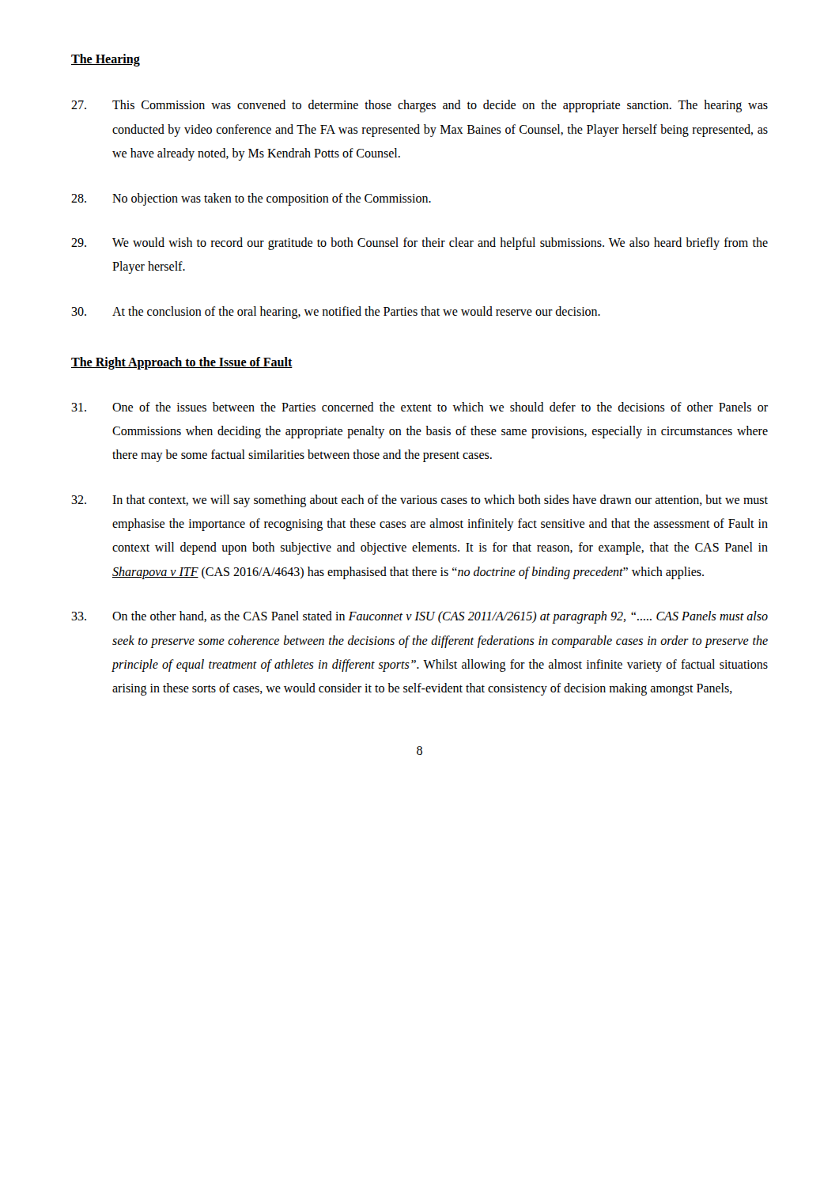The Hearing
This Commission was convened to determine those charges and to decide on the appropriate sanction. The hearing was conducted by video conference and The FA was represented by Max Baines of Counsel, the Player herself being represented, as we have already noted, by Ms Kendrah Potts of Counsel.
No objection was taken to the composition of the Commission.
We would wish to record our gratitude to both Counsel for their clear and helpful submissions. We also heard briefly from the Player herself.
At the conclusion of the oral hearing, we notified the Parties that we would reserve our decision.
The Right Approach to the Issue of Fault
One of the issues between the Parties concerned the extent to which we should defer to the decisions of other Panels or Commissions when deciding the appropriate penalty on the basis of these same provisions, especially in circumstances where there may be some factual similarities between those and the present cases.
In that context, we will say something about each of the various cases to which both sides have drawn our attention, but we must emphasise the importance of recognising that these cases are almost infinitely fact sensitive and that the assessment of Fault in context will depend upon both subjective and objective elements. It is for that reason, for example, that the CAS Panel in Sharapova v ITF (CAS 2016/A/4643) has emphasised that there is “no doctrine of binding precedent” which applies.
On the other hand, as the CAS Panel stated in Fauconnet v ISU (CAS 2011/A/2615) at paragraph 92, “..... CAS Panels must also seek to preserve some coherence between the decisions of the different federations in comparable cases in order to preserve the principle of equal treatment of athletes in different sports”. Whilst allowing for the almost infinite variety of factual situations arising in these sorts of cases, we would consider it to be self-evident that consistency of decision making amongst Panels,
8